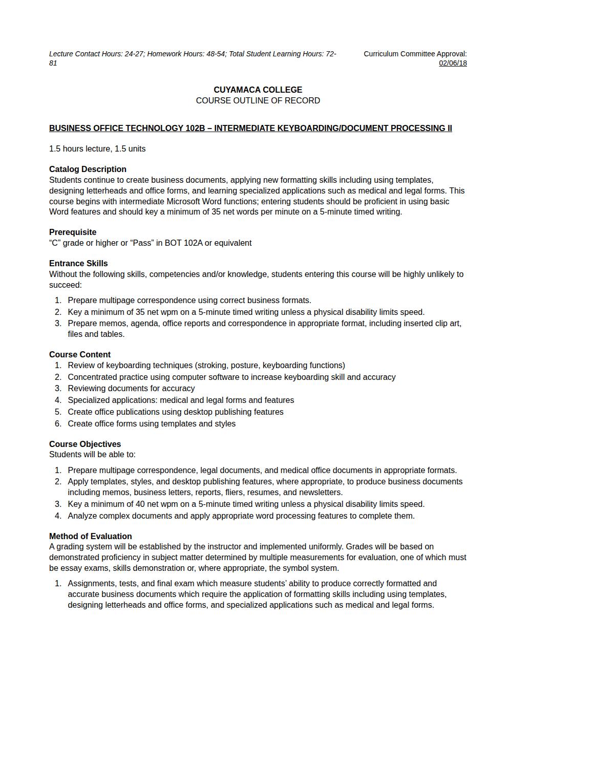Lecture Contact Hours: 24-27; Homework Hours: 48-54; Total Student Learning Hours: 72-81
Curriculum Committee Approval: 02/06/18
CUYAMACA COLLEGE
COURSE OUTLINE OF RECORD
BUSINESS OFFICE TECHNOLOGY 102B – INTERMEDIATE KEYBOARDING/DOCUMENT PROCESSING II
1.5 hours lecture, 1.5 units
Catalog Description
Students continue to create business documents, applying new formatting skills including using templates, designing letterheads and office forms, and learning specialized applications such as medical and legal forms. This course begins with intermediate Microsoft Word functions; entering students should be proficient in using basic Word features and should key a minimum of 35 net words per minute on a 5-minute timed writing.
Prerequisite
“C” grade or higher or “Pass” in BOT 102A or equivalent
Entrance Skills
Without the following skills, competencies and/or knowledge, students entering this course will be highly unlikely to succeed:
Prepare multipage correspondence using correct business formats.
Key a minimum of 35 net wpm on a 5-minute timed writing unless a physical disability limits speed.
Prepare memos, agenda, office reports and correspondence in appropriate format, including inserted clip art, files and tables.
Course Content
Review of keyboarding techniques (stroking, posture, keyboarding functions)
Concentrated practice using computer software to increase keyboarding skill and accuracy
Reviewing documents for accuracy
Specialized applications: medical and legal forms and features
Create office publications using desktop publishing features
Create office forms using templates and styles
Course Objectives
Students will be able to:
Prepare multipage correspondence, legal documents, and medical office documents in appropriate formats.
Apply templates, styles, and desktop publishing features, where appropriate, to produce business documents including memos, business letters, reports, fliers, resumes, and newsletters.
Key a minimum of 40 net wpm on a 5-minute timed writing unless a physical disability limits speed.
Analyze complex documents and apply appropriate word processing features to complete them.
Method of Evaluation
A grading system will be established by the instructor and implemented uniformly. Grades will be based on demonstrated proficiency in subject matter determined by multiple measurements for evaluation, one of which must be essay exams, skills demonstration or, where appropriate, the symbol system.
Assignments, tests, and final exam which measure students’ ability to produce correctly formatted and accurate business documents which require the application of formatting skills including using templates, designing letterheads and office forms, and specialized applications such as medical and legal forms.